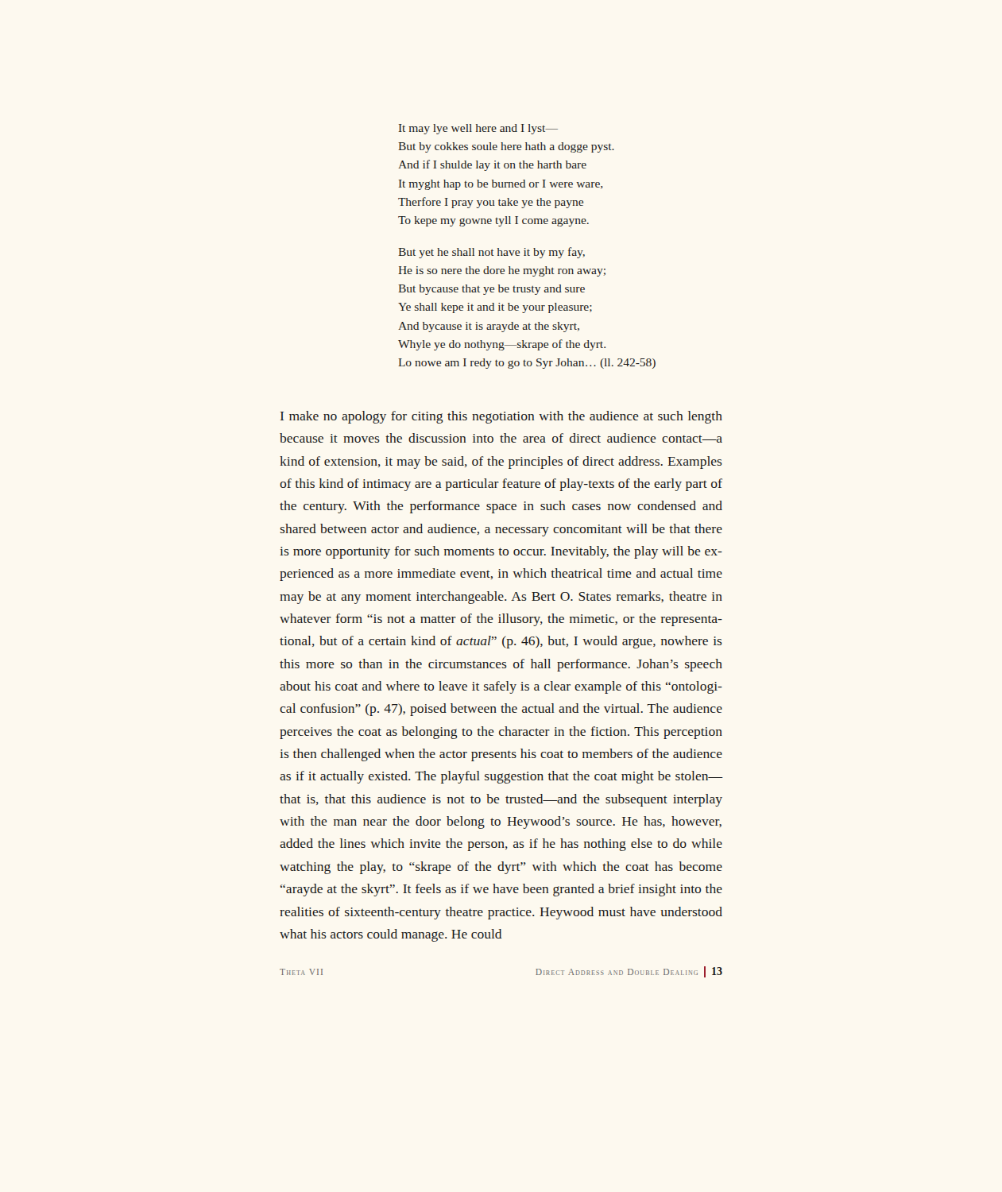It may lye well here and I lyst— But by cokkes soule here hath a dogge pyst. And if I shulde lay it on the harth bare It myght hap to be burned or I were ware, Therfore I pray you take ye the payne To kepe my gowne tyll I come agayne.
But yet he shall not have it by my fay, He is so nere the dore he myght ron away; But bycause that ye be trusty and sure Ye shall kepe it and it be your pleasure; And bycause it is arayde at the skyrt, Whyle ye do nothyng—skrape of the dyrt. Lo nowe am I redy to go to Syr Johan… (ll. 242-58)
I make no apology for citing this negotiation with the audience at such length because it moves the discussion into the area of direct audience contact—a kind of extension, it may be said, of the principles of direct address. Examples of this kind of intimacy are a particular feature of play-texts of the early part of the century. With the performance space in such cases now condensed and shared between actor and audience, a necessary concomitant will be that there is more opportunity for such moments to occur. Inevitably, the play will be experienced as a more immediate event, in which theatrical time and actual time may be at any moment interchangeable. As Bert O. States remarks, theatre in whatever form “is not a matter of the illusory, the mimetic, or the representational, but of a certain kind of actual” (p. 46), but, I would argue, nowhere is this more so than in the circumstances of hall performance. Johan’s speech about his coat and where to leave it safely is a clear example of this “ontological confusion” (p. 47), poised between the actual and the virtual. The audience perceives the coat as belonging to the character in the fiction. This perception is then challenged when the actor presents his coat to members of the audience as if it actually existed. The playful suggestion that the coat might be stolen—that is, that this audience is not to be trusted—and the subsequent interplay with the man near the door belong to Heywood’s source. He has, however, added the lines which invite the person, as if he has nothing else to do while watching the play, to “skrape of the dyrt” with which the coat has become “arayde at the skyrt”. It feels as if we have been granted a brief insight into the realities of sixteenth-century theatre practice. Heywood must have understood what his actors could manage. He could
Theta VII
Direct Address and Double Dealing 13